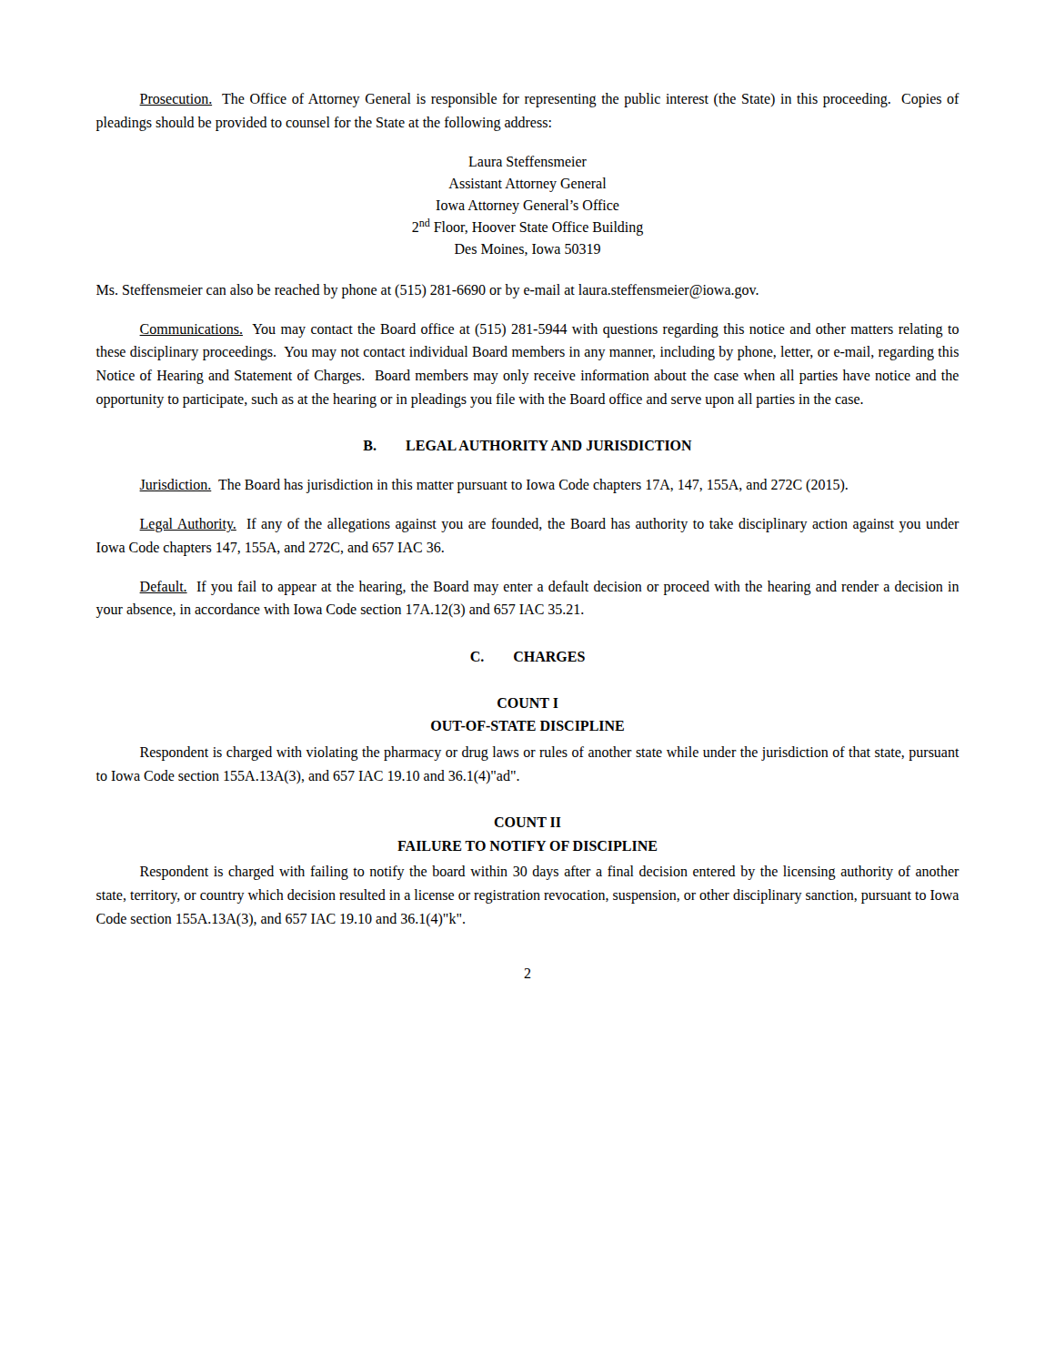Prosecution. The Office of Attorney General is responsible for representing the public interest (the State) in this proceeding. Copies of pleadings should be provided to counsel for the State at the following address:
Laura Steffensmeier Assistant Attorney General Iowa Attorney General’s Office 2nd Floor, Hoover State Office Building Des Moines, Iowa 50319
Ms. Steffensmeier can also be reached by phone at (515) 281-6690 or by e-mail at laura.steffensmeier@iowa.gov.
Communications. You may contact the Board office at (515) 281-5944 with questions regarding this notice and other matters relating to these disciplinary proceedings. You may not contact individual Board members in any manner, including by phone, letter, or e-mail, regarding this Notice of Hearing and Statement of Charges. Board members may only receive information about the case when all parties have notice and the opportunity to participate, such as at the hearing or in pleadings you file with the Board office and serve upon all parties in the case.
B. Legal Authority and Jurisdiction
Jurisdiction. The Board has jurisdiction in this matter pursuant to Iowa Code chapters 17A, 147, 155A, and 272C (2015).
Legal Authority. If any of the allegations against you are founded, the Board has authority to take disciplinary action against you under Iowa Code chapters 147, 155A, and 272C, and 657 IAC 36.
Default. If you fail to appear at the hearing, the Board may enter a default decision or proceed with the hearing and render a decision in your absence, in accordance with Iowa Code section 17A.12(3) and 657 IAC 35.21.
C. Charges
Count I
Out-of-State Discipline
Respondent is charged with violating the pharmacy or drug laws or rules of another state while under the jurisdiction of that state, pursuant to Iowa Code section 155A.13A(3), and 657 IAC 19.10 and 36.1(4)"ad".
Count II
Failure to Notify of Discipline
Respondent is charged with failing to notify the board within 30 days after a final decision entered by the licensing authority of another state, territory, or country which decision resulted in a license or registration revocation, suspension, or other disciplinary sanction, pursuant to Iowa Code section 155A.13A(3), and 657 IAC 19.10 and 36.1(4)"k".
2